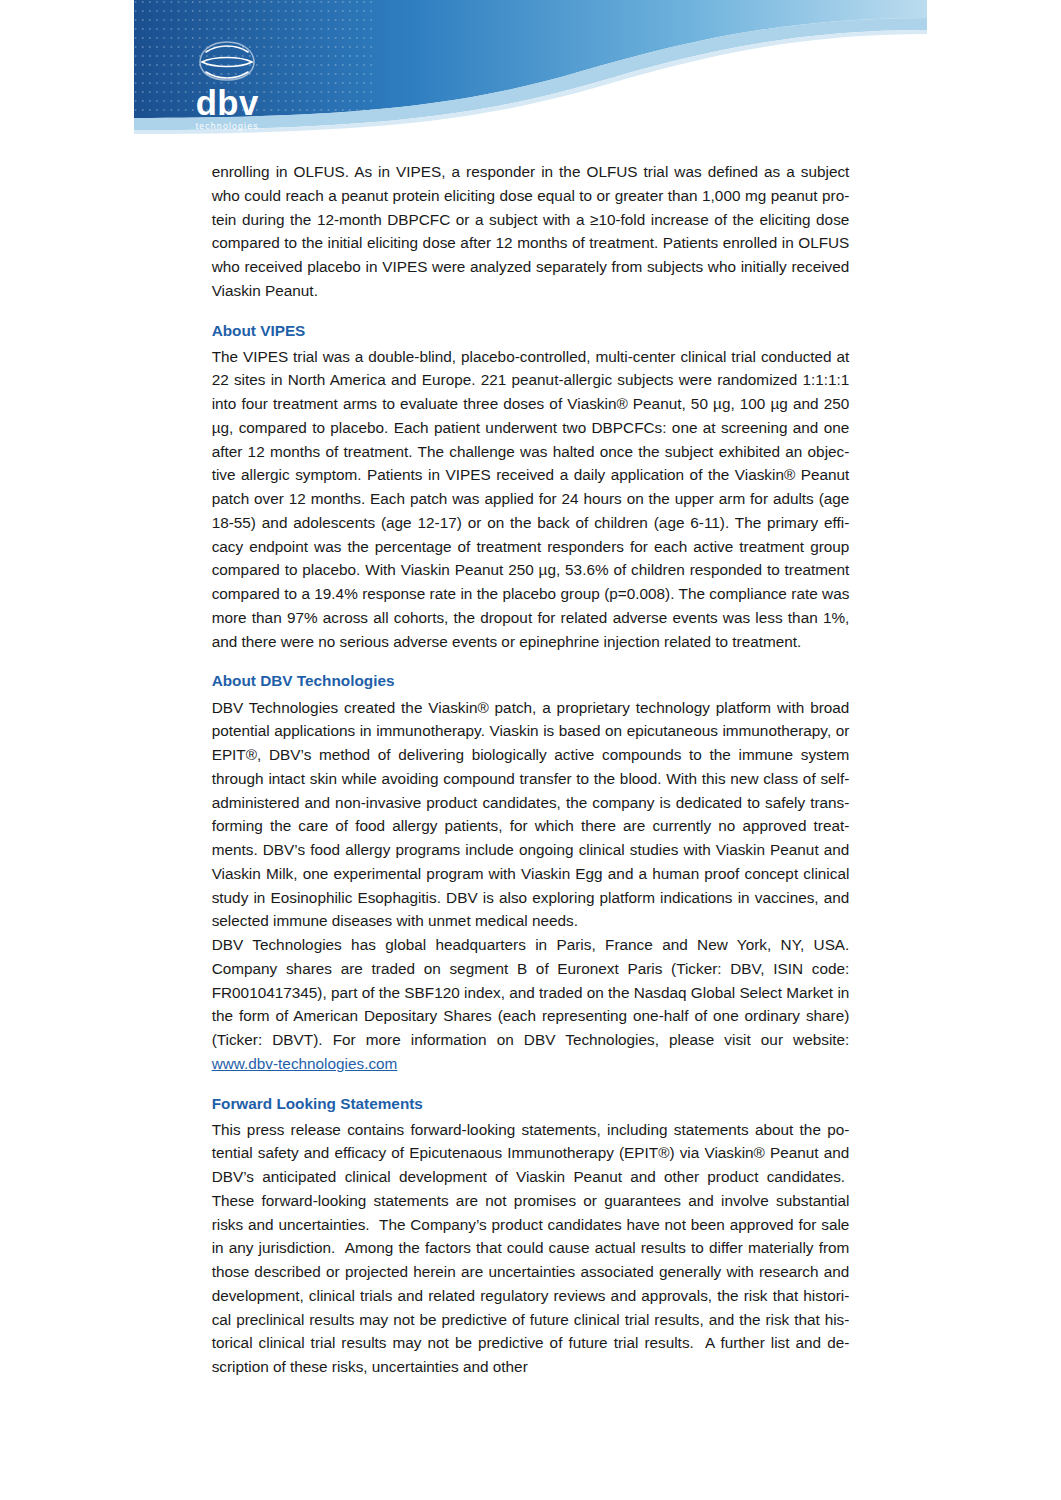dbv
technologies
enrolling in OLFUS. As in VIPES, a responder in the OLFUS trial was defined as a subject who could reach a peanut protein eliciting dose equal to or greater than 1,000 mg peanut protein during the 12-month DBPCFC or a subject with a ≥10-fold increase of the eliciting dose compared to the initial eliciting dose after 12 months of treatment. Patients enrolled in OLFUS who received placebo in VIPES were analyzed separately from subjects who initially received Viaskin Peanut.
About VIPES
The VIPES trial was a double-blind, placebo-controlled, multi-center clinical trial conducted at 22 sites in North America and Europe. 221 peanut-allergic subjects were randomized 1:1:1:1 into four treatment arms to evaluate three doses of Viaskin® Peanut, 50 µg, 100 µg and 250 µg, compared to placebo. Each patient underwent two DBPCFCs: one at screening and one after 12 months of treatment. The challenge was halted once the subject exhibited an objective allergic symptom. Patients in VIPES received a daily application of the Viaskin® Peanut patch over 12 months. Each patch was applied for 24 hours on the upper arm for adults (age 18-55) and adolescents (age 12-17) or on the back of children (age 6-11). The primary efficacy endpoint was the percentage of treatment responders for each active treatment group compared to placebo. With Viaskin Peanut 250 µg, 53.6% of children responded to treatment compared to a 19.4% response rate in the placebo group (p=0.008). The compliance rate was more than 97% across all cohorts, the dropout for related adverse events was less than 1%, and there were no serious adverse events or epinephrine injection related to treatment.
About DBV Technologies
DBV Technologies created the Viaskin® patch, a proprietary technology platform with broad potential applications in immunotherapy. Viaskin is based on epicutaneous immunotherapy, or EPIT®, DBV’s method of delivering biologically active compounds to the immune system through intact skin while avoiding compound transfer to the blood. With this new class of self-administered and non-invasive product candidates, the company is dedicated to safely transforming the care of food allergy patients, for which there are currently no approved treatments. DBV’s food allergy programs include ongoing clinical studies with Viaskin Peanut and Viaskin Milk, one experimental program with Viaskin Egg and a human proof concept clinical study in Eosinophilic Esophagitis. DBV is also exploring platform indications in vaccines, and selected immune diseases with unmet medical needs.
DBV Technologies has global headquarters in Paris, France and New York, NY, USA. Company shares are traded on segment B of Euronext Paris (Ticker: DBV, ISIN code: FR0010417345), part of the SBF120 index, and traded on the Nasdaq Global Select Market in the form of American Depositary Shares (each representing one-half of one ordinary share) (Ticker: DBVT). For more information on DBV Technologies, please visit our website: www.dbv-technologies.com
Forward Looking Statements
This press release contains forward-looking statements, including statements about the potential safety and efficacy of Epicutenaous Immunotherapy (EPIT®) via Viaskin® Peanut and DBV’s anticipated clinical development of Viaskin Peanut and other product candidates. These forward-looking statements are not promises or guarantees and involve substantial risks and uncertainties. The Company’s product candidates have not been approved for sale in any jurisdiction. Among the factors that could cause actual results to differ materially from those described or projected herein are uncertainties associated generally with research and development, clinical trials and related regulatory reviews and approvals, the risk that historical preclinical results may not be predictive of future clinical trial results, and the risk that historical clinical trial results may not be predictive of future trial results. A further list and description of these risks, uncertainties and other